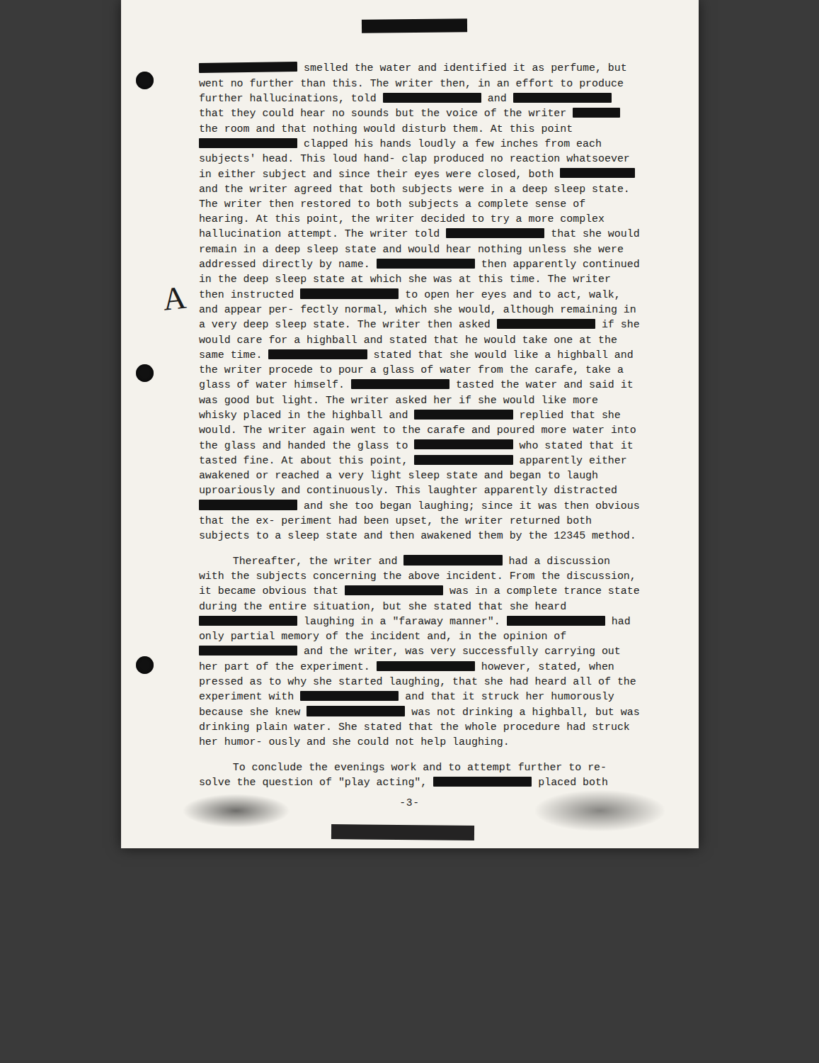A
smelled the water and identified it as perfume, but went no further than this. The writer then, in an effort to produce further hallucinations, told and that they could hear no sounds but the voice of the writer the room and that nothing would disturb them. At this point clapped his hands loudly a few inches from each subjects' head. This loud hand- clap produced no reaction whatsoever in either subject and since their eyes were closed, both and the writer agreed that both subjects were in a deep sleep state. The writer then restored to both subjects a complete sense of hearing. At this point, the writer decided to try a more complex hallucination attempt. The writer told that she would remain in a deep sleep state and would hear nothing unless she were addressed directly by name. then apparently continued in the deep sleep state at which she was at this time. The writer then instructed to open her eyes and to act, walk, and appear per- fectly normal, which she would, although remaining in a very deep sleep state. The writer then asked if she would care for a highball and stated that he would take one at the same time. stated that she would like a highball and the writer procede to pour a glass of water from the carafe, take a glass of water himself. tasted the water and said it was good but light. The writer asked her if she would like more whisky placed in the highball and replied that she would. The writer again went to the carafe and poured more water into the glass and handed the glass to who stated that it tasted fine. At about this point, apparently either awakened or reached a very light sleep state and began to laugh uproariously and continuously. This laughter apparently distracted and she too began laughing; since it was then obvious that the ex- periment had been upset, the writer returned both subjects to a sleep state and then awakened them by the 12345 method.
Thereafter, the writer and had a discussion with the subjects concerning the above incident. From the discussion, it became obvious that was in a complete trance state during the entire situation, but she stated that she heard laughing in a "faraway manner". had only partial memory of the incident and, in the opinion of and the writer, was very successfully carrying out her part of the experiment. however, stated, when pressed as to why she started laughing, that she had heard all of the experiment with and that it struck her humorously because she knew was not drinking a highball, but was drinking plain water. She stated that the whole procedure had struck her humor- ously and she could not help laughing.
To conclude the evenings work and to attempt further to re- solve the question of "play acting", placed both
-3-